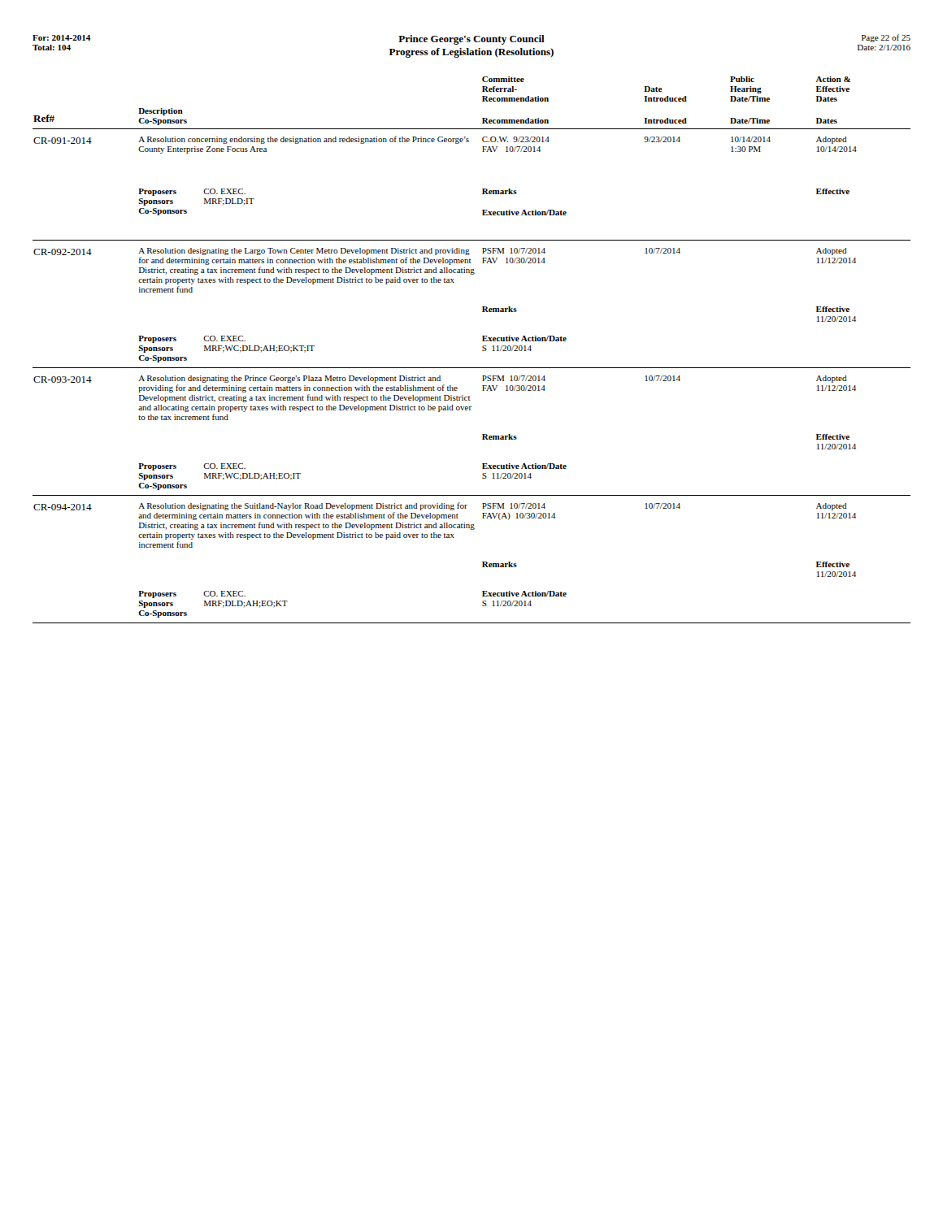| For: 2014-2014 Total: 104 | Prince George's County Council Progress of Legislation (Resolutions) | Page 22 of 25 Date: 2/1/2016 |
| | | Committee Referral- Recommendation | Date Introduced | Public Hearing Date/Time | Action & Effective Dates |
| Ref# | Description Co-Sponsors | Recommendation | Introduced | Date/Time | Dates |
| CR-091-2014 | A Resolution concerning endorsing the designation and redesignation of the Prince George’s County Enterprise Zone Focus Area | C.O.W. 9/23/2014 FAV 10/7/2014 | 9/23/2014 | 10/14/2014 1:30 PM | Adopted 10/14/2014 |
| | Proposers CO. EXEC. Sponsors MRF;DLD;IT Co-Sponsors | Remarks Executive Action/Date | | | Effective |
| CR-092-2014 | A Resolution designating the Largo Town Center Metro Development District and providing for and determining certain matters in connection with the establishment of the Development District, creating a tax increment fund with respect to the Development District and allocating certain property taxes with respect to the Development District to be paid over to the tax increment fund | PSFM 10/7/2014 FAV 10/30/2014 | 10/7/2014 | | Adopted 11/12/2014 |
| | | Remarks | | | Effective 11/20/2014 |
| | Proposers CO. EXEC. Sponsors MRF;WC;DLD;AH;EO;KT;IT Co-Sponsors | Executive Action/Date S 11/20/2014 | | | |
| CR-093-2014 | A Resolution designating the Prince George's Plaza Metro Development District and providing for and determining certain matters in connection with the establishment of the Development district, creating a tax increment fund with respect to the Development District and allocating certain property taxes with respect to the Development District to be paid over to the tax increment fund | PSFM 10/7/2014 FAV 10/30/2014 | 10/7/2014 | | Adopted 11/12/2014 |
| | | Remarks | | | Effective 11/20/2014 |
| | Proposers CO. EXEC. Sponsors MRF;WC;DLD;AH;EO;IT Co-Sponsors | Executive Action/Date S 11/20/2014 | | | |
| CR-094-2014 | A Resolution designating the Suitland-Naylor Road Development District and providing for and determining certain matters in connection with the establishment of the Development District, creating a tax increment fund with respect to the Development District and allocating certain property taxes with respect to the Development District to be paid over to the tax increment fund | PSFM 10/7/2014 FAV(A) 10/30/2014 | 10/7/2014 | | Adopted 11/12/2014 |
| | | Remarks | | | Effective 11/20/2014 |
| | Proposers CO. EXEC. Sponsors MRF;DLD;AH;EO;KT Co-Sponsors | Executive Action/Date S 11/20/2014 | | | |